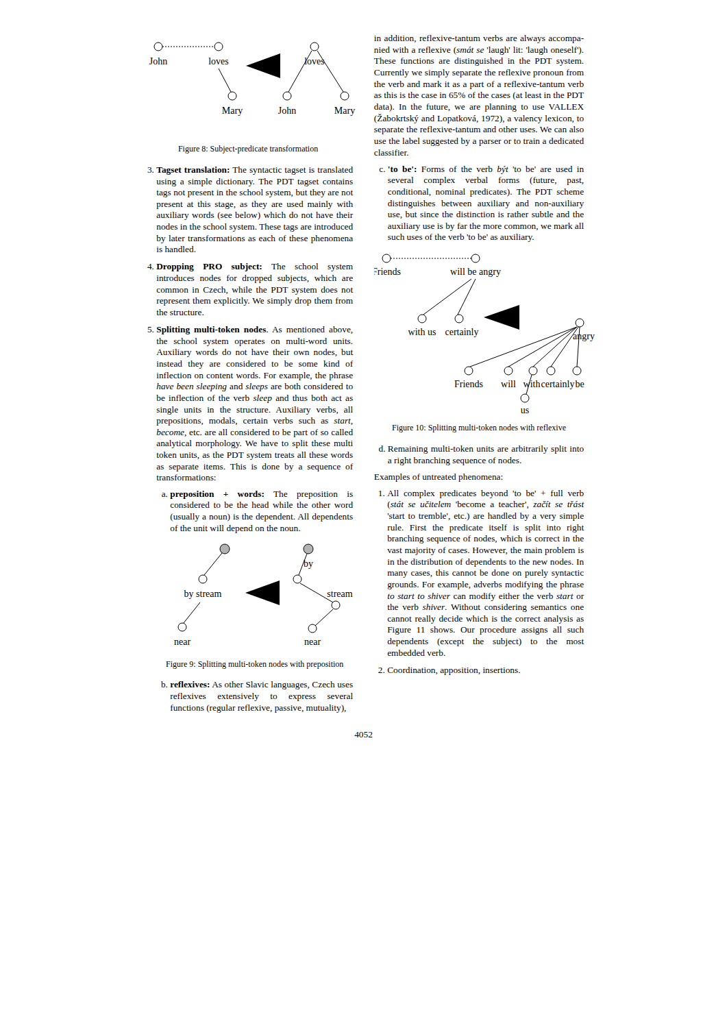John loves Mary loves John Mary
Figure 8: Subject-predicate transformation
Tagset translation: The syntactic tagset is translated using a simple dictionary. The PDT tagset contains tags not present in the school system, but they are not present at this stage, as they are used mainly with auxiliary words (see below) which do not have their nodes in the school system. These tags are introduced by later transformations as each of these phenomena is handled.
Dropping PRO subject: The school system introduces nodes for dropped subjects, which are common in Czech, while the PDT system does not represent them explicitly. We simply drop them from the structure.
Splitting multi-token nodes. As mentioned above, the school system operates on multi-word units. Auxiliary words do not have their own nodes, but instead they are considered to be some kind of inflection on content words. For example, the phrase have been sleeping and sleeps are both considered to be inflection of the verb sleep and thus both act as single units in the structure. Auxiliary verbs, all prepositions, modals, certain verbs such as start, become, etc. are all considered to be part of so called analytical morphology. We have to split these multi token units, as the PDT system treats all these words as separate items. This is done by a sequence of transformations:
preposition + words: The preposition is considered to be the head while the other word (usually a noun) is the dependent. All dependents of the unit will depend on the noun.
by stream near by stream near
Figure 9: Splitting multi-token nodes with preposition
reflexives: As other Slavic languages, Czech uses reflexives extensively to express several functions (regular reflexive, passive, mutuality),
in addition, reflexive-tantum verbs are always accompanied with a reflexive (smát se 'laugh' lit: 'laugh oneself'). These functions are distinguished in the PDT system. Currently we simply separate the reflexive pronoun from the verb and mark it as a part of a reflexive-tantum verb as this is the case in 65% of the cases (at least in the PDT data). In the future, we are planning to use VALLEX (Žabokrtský and Lopatková, 1972), a valency lexicon, to separate the reflexive-tantum and other uses. We can also use the label suggested by a parser or to train a dedicated classifier.
'to be': Forms of the verb být 'to be' are used in several complex verbal forms (future, past, conditional, nominal predicates). The PDT scheme distinguishes between auxiliary and non-auxiliary use, but since the distinction is rather subtle and the auxiliary use is by far the more common, we mark all such uses of the verb 'to be' as auxiliary.
Friends will be angry with us certainly angry Friends will with certainly be us
Figure 10: Splitting multi-token nodes with reflexive
Remaining multi-token units are arbitrarily split into a right branching sequence of nodes.
Examples of untreated phenomena:
All complex predicates beyond 'to be' + full verb (stát se učitelem 'become a teacher', začít se třást 'start to tremble', etc.) are handled by a very simple rule. First the predicate itself is split into right branching sequence of nodes, which is correct in the vast majority of cases. However, the main problem is in the distribution of dependents to the new nodes. In many cases, this cannot be done on purely syntactic grounds. For example, adverbs modifying the phrase to start to shiver can modify either the verb start or the verb shiver. Without considering semantics one cannot really decide which is the correct analysis as Figure 11 shows. Our procedure assigns all such dependents (except the subject) to the most embedded verb.
Coordination, apposition, insertions.
4052